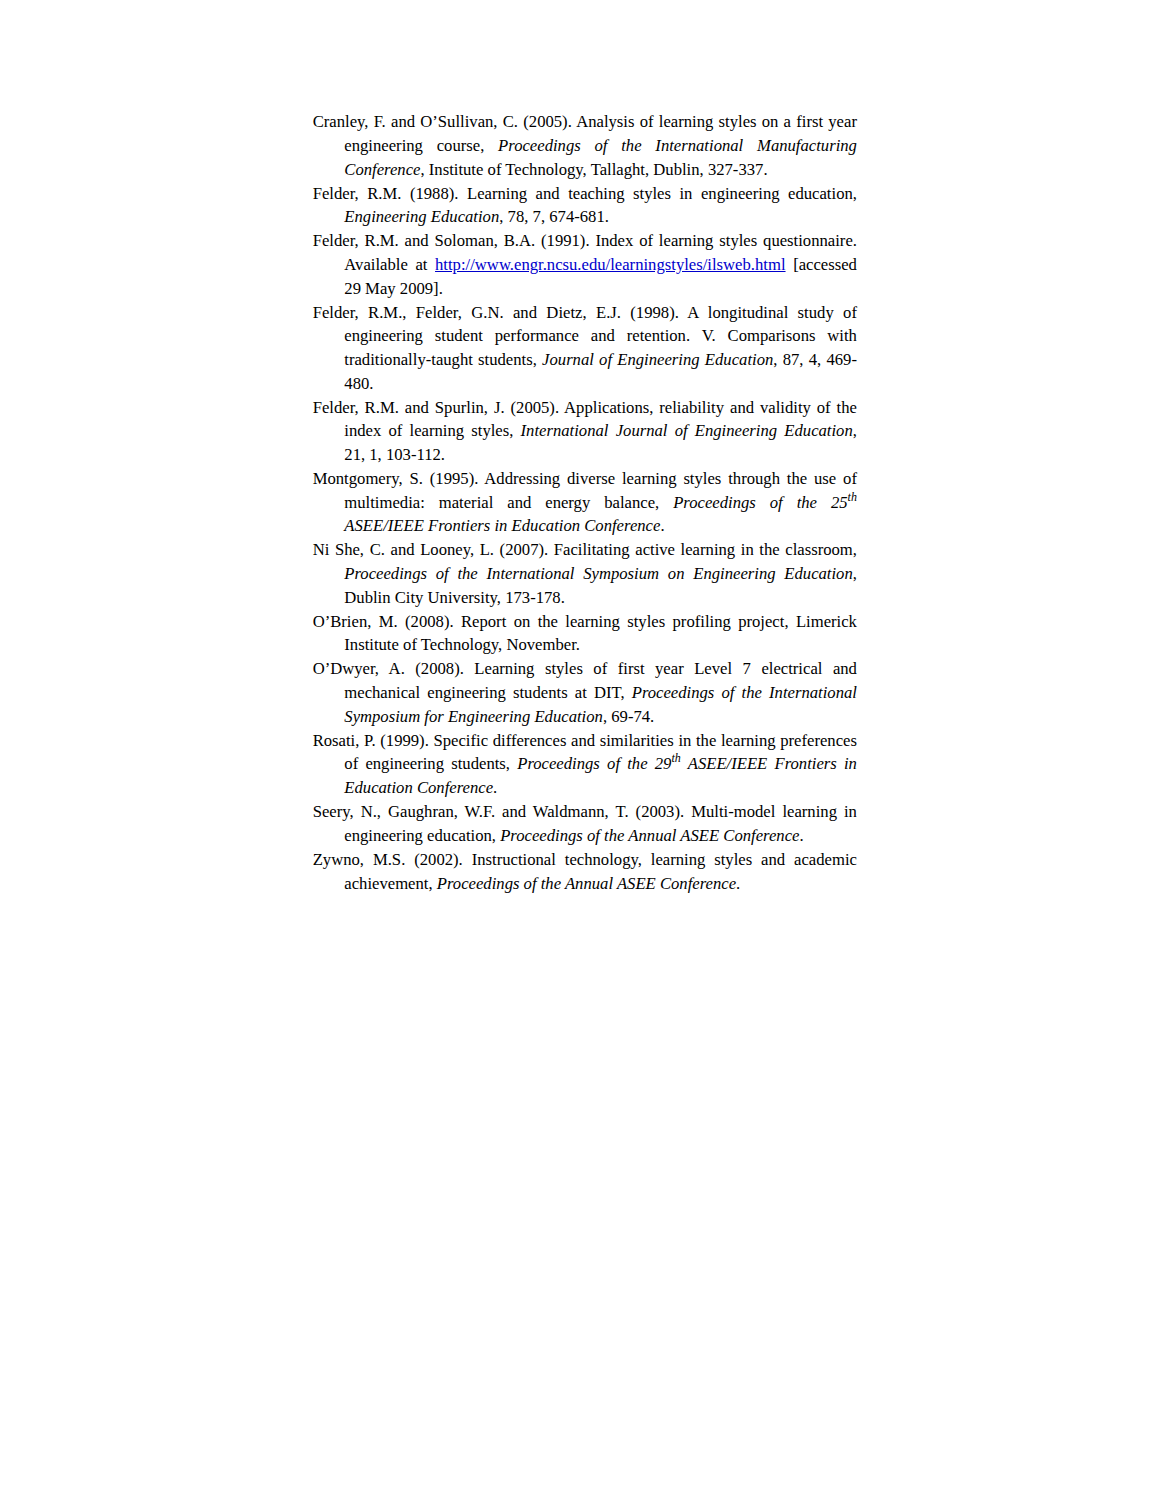Cranley, F. and O’Sullivan, C. (2005). Analysis of learning styles on a first year engineering course, Proceedings of the International Manufacturing Conference, Institute of Technology, Tallaght, Dublin, 327-337.
Felder, R.M. (1988). Learning and teaching styles in engineering education, Engineering Education, 78, 7, 674-681.
Felder, R.M. and Soloman, B.A. (1991). Index of learning styles questionnaire. Available at http://www.engr.ncsu.edu/learningstyles/ilsweb.html [accessed 29 May 2009].
Felder, R.M., Felder, G.N. and Dietz, E.J. (1998). A longitudinal study of engineering student performance and retention. V. Comparisons with traditionally-taught students, Journal of Engineering Education, 87, 4, 469-480.
Felder, R.M. and Spurlin, J. (2005). Applications, reliability and validity of the index of learning styles, International Journal of Engineering Education, 21, 1, 103-112.
Montgomery, S. (1995). Addressing diverse learning styles through the use of multimedia: material and energy balance, Proceedings of the 25th ASEE/IEEE Frontiers in Education Conference.
Ni She, C. and Looney, L. (2007). Facilitating active learning in the classroom, Proceedings of the International Symposium on Engineering Education, Dublin City University, 173-178.
O’Brien, M. (2008). Report on the learning styles profiling project, Limerick Institute of Technology, November.
O’Dwyer, A. (2008). Learning styles of first year Level 7 electrical and mechanical engineering students at DIT, Proceedings of the International Symposium for Engineering Education, 69-74.
Rosati, P. (1999). Specific differences and similarities in the learning preferences of engineering students, Proceedings of the 29th ASEE/IEEE Frontiers in Education Conference.
Seery, N., Gaughran, W.F. and Waldmann, T. (2003). Multi-model learning in engineering education, Proceedings of the Annual ASEE Conference.
Zywno, M.S. (2002). Instructional technology, learning styles and academic achievement, Proceedings of the Annual ASEE Conference.